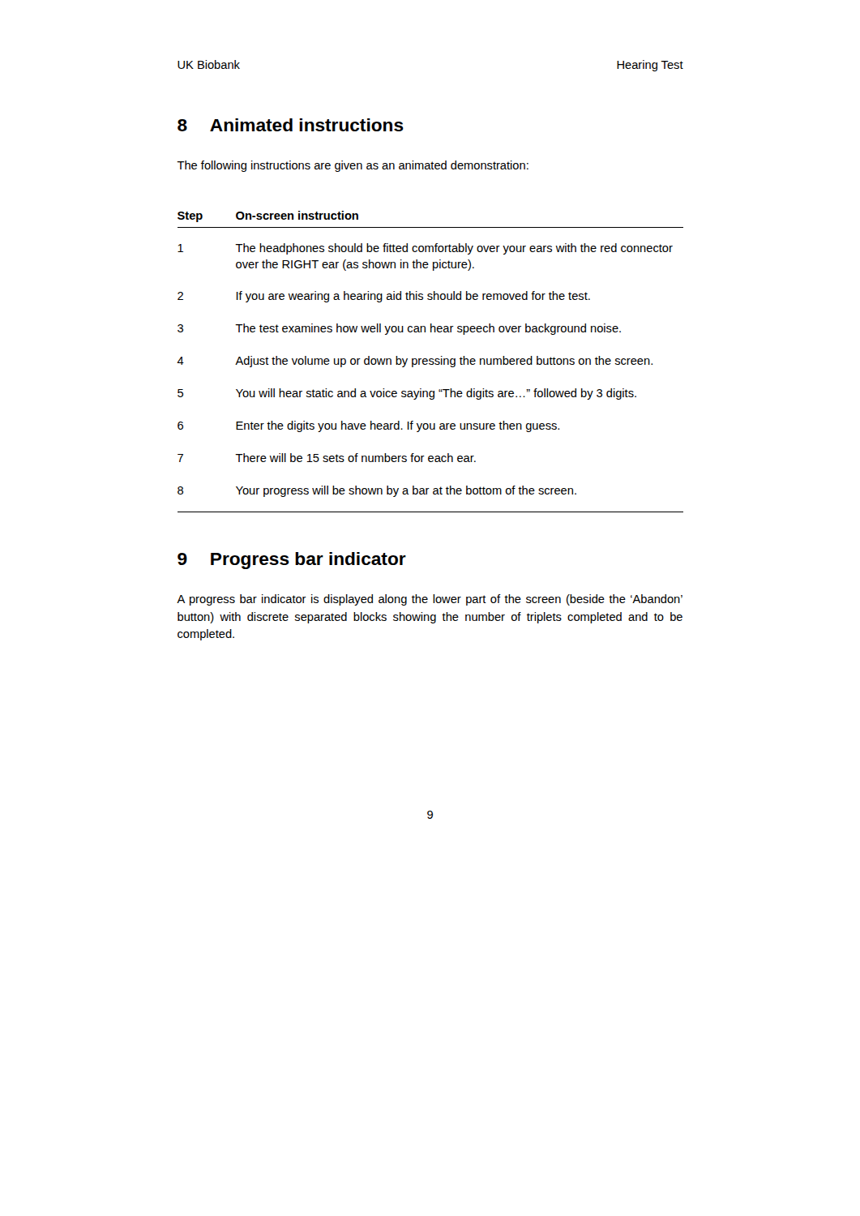UK Biobank Hearing Test
8 Animated instructions
The following instructions are given as an animated demonstration:
| Step | On-screen instruction |
| --- | --- |
| 1 | The headphones should be fitted comfortably over your ears with the red connector over the RIGHT ear (as shown in the picture). |
| 2 | If you are wearing a hearing aid this should be removed for the test. |
| 3 | The test examines how well you can hear speech over background noise. |
| 4 | Adjust the volume up or down by pressing the numbered buttons on the screen. |
| 5 | You will hear static and a voice saying “The digits are…” followed by 3 digits. |
| 6 | Enter the digits you have heard. If you are unsure then guess. |
| 7 | There will be 15 sets of numbers for each ear. |
| 8 | Your progress will be shown by a bar at the bottom of the screen. |
9 Progress bar indicator
A progress bar indicator is displayed along the lower part of the screen (beside the ‘Abandon’ button) with discrete separated blocks showing the number of triplets completed and to be completed.
9